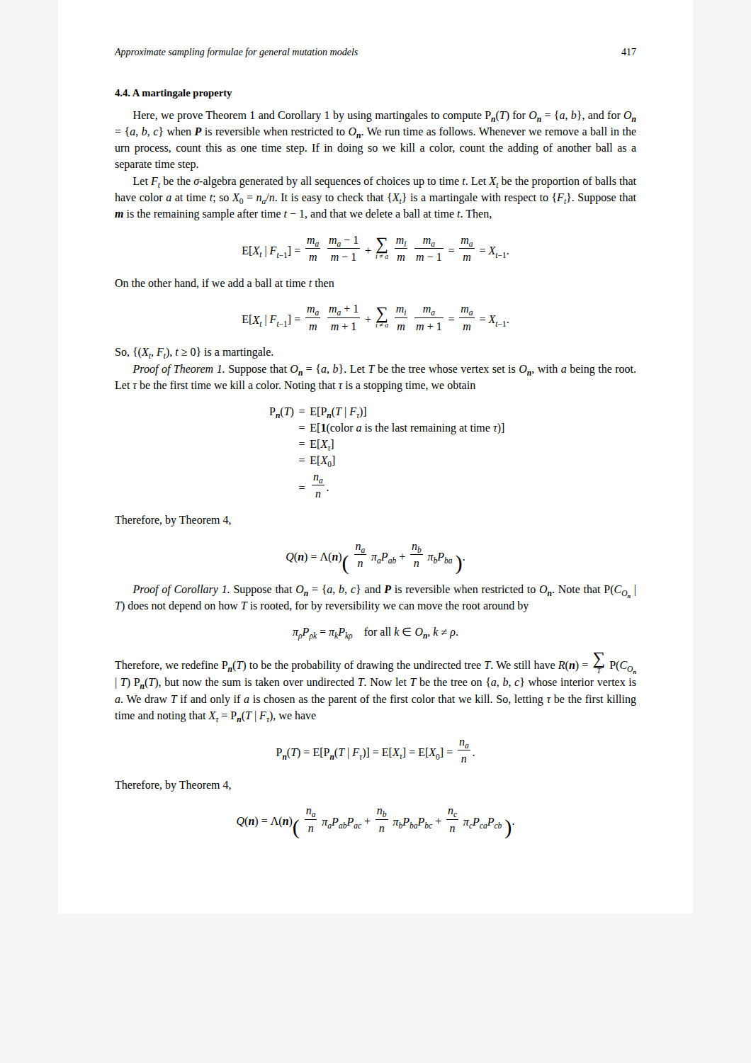Approximate sampling formulae for general mutation models 417
4.4. A martingale property
Here, we prove Theorem 1 and Corollary 1 by using martingales to compute Pn(T) for On = {a, b}, and for On = {a, b, c} when P is reversible when restricted to On. We run time as follows. Whenever we remove a ball in the urn process, count this as one time step. If in doing so we kill a color, count the adding of another ball as a separate time step.
Let Ft be the σ-algebra generated by all sequences of choices up to time t. Let Xt be the proportion of balls that have color a at time t; so X0 = na/n. It is easy to check that {Xt} is a martingale with respect to {Ft}. Suppose that m is the remaining sample after time t − 1, and that we delete a ball at time t. Then,
E[Xt | Ft−1] = ma m ma − 1 m − 1 + ∑i ≠ a mi m ma m − 1 = ma m = Xt−1.
On the other hand, if we add a ball at time t then
E[Xt | Ft−1] = ma m ma + 1 m + 1 + ∑i ≠ a mi m ma m + 1 = ma m = Xt−1.
So, {(Xt, Ft), t ≥ 0} is a martingale.
Proof of Theorem 1. Suppose that On = {a, b}. Let T be the tree whose vertex set is On, with a being the root. Let τ be the first time we kill a color. Noting that τ is a stopping time, we obtain
Pn(T)=E[Pn(T | Fτ)] =E[1(color a is the last remaining at time τ)] =E[Xτ] =E[X0] =na n.
Therefore, by Theorem 4,
Q(n) = Λ(n)( na n πaPab + nb n πbPba ).
Proof of Corollary 1. Suppose that On = {a, b, c} and P is reversible when restricted to On. Note that P(COn | T) does not depend on how T is rooted, for by reversibility we can move the root around by
πρPρk = πkPkρ for all k ∈ On, k ≠ ρ.
Therefore, we redefine Pn(T) to be the probability of drawing the undirected tree T. We still have R(n) = ∑T P(COn | T) Pn(T), but now the sum is taken over undirected T. Now let T be the tree on {a, b, c} whose interior vertex is a. We draw T if and only if a is chosen as the parent of the first color that we kill. So, letting τ be the first killing time and noting that Xτ = Pn(T | Fτ), we have
Pn(T) = E[Pn(T | Fτ)] = E[Xτ] = E[X0] = na n.
Therefore, by Theorem 4,
Q(n) = Λ(n)( na n πaPabPac + nb n πbPbaPbc + nc n πcPcaPcb ).